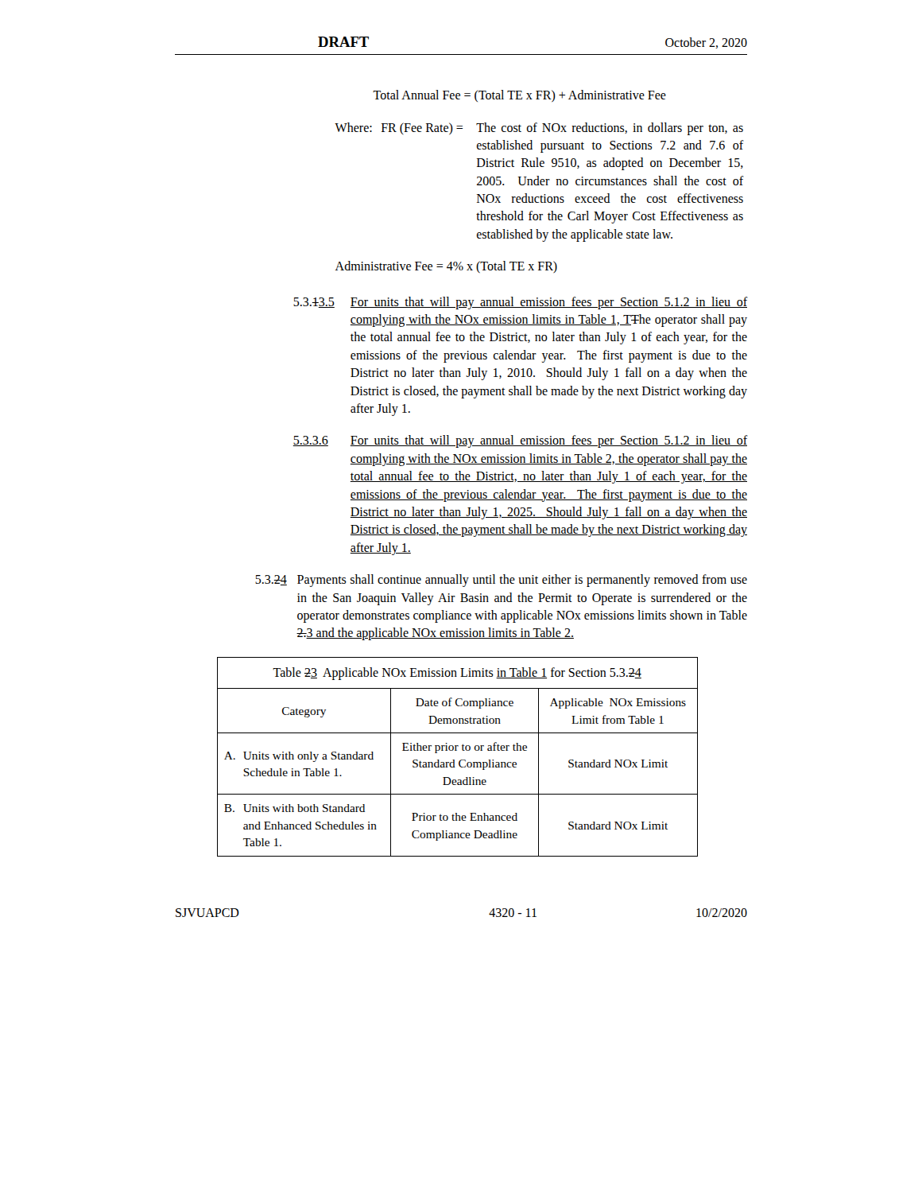DRAFT October 2, 2020
Total Annual Fee = (Total TE x FR) + Administrative Fee
Where:
FR (Fee Rate) =
The cost of NOx reductions, in dollars per ton, as established pursuant to Sections 7.2 and 7.6 of District Rule 9510, as adopted on December 15, 2005. Under no circumstances shall the cost of NOx reductions exceed the cost effectiveness threshold for the Carl Moyer Cost Effectiveness as established by the applicable state law.
Administrative Fee = 4% x (Total TE x FR)
5.3.13.5
For units that will pay annual emission fees per Section 5.1.2 in lieu of complying with the NOx emission limits in Table 1, T The operator shall pay the total annual fee to the District, no later than July 1 of each year, for the emissions of the previous calendar year. The first payment is due to the District no later than July 1, 2010. Should July 1 fall on a day when the District is closed, the payment shall be made by the next District working day after July 1.
5.3.3.6
For units that will pay annual emission fees per Section 5.1.2 in lieu of complying with the NOx emission limits in Table 2, the operator shall pay the total annual fee to the District, no later than July 1 of each year, for the emissions of the previous calendar year. The first payment is due to the District no later than July 1, 2025. Should July 1 fall on a day when the District is closed, the payment shall be made by the next District working day after July 1.
5.3.24
Payments shall continue annually until the unit either is permanently removed from use in the San Joaquin Valley Air Basin and the Permit to Operate is surrendered or the operator demonstrates compliance with applicable NOx emissions limits shown in Table 2. 3 and the applicable NOx emission limits in Table 2.
Table 2 3 Applicable NOx Emission Limits in Table 1 for Section 5.3. 2 4
| Category | Date of Compliance Demonstration | Applicable NOx Emissions Limit from Table 1 |
| --- | --- | --- |
| A. Units with only a Standard Schedule in Table 1. | Either prior to or after the Standard Compliance Deadline | Standard NOx Limit |
| B. Units with both Standard and Enhanced Schedules in Table 1. | Prior to the Enhanced Compliance Deadline | Standard NOx Limit |
SJVUAPCD 4320 - 11 10/2/2020